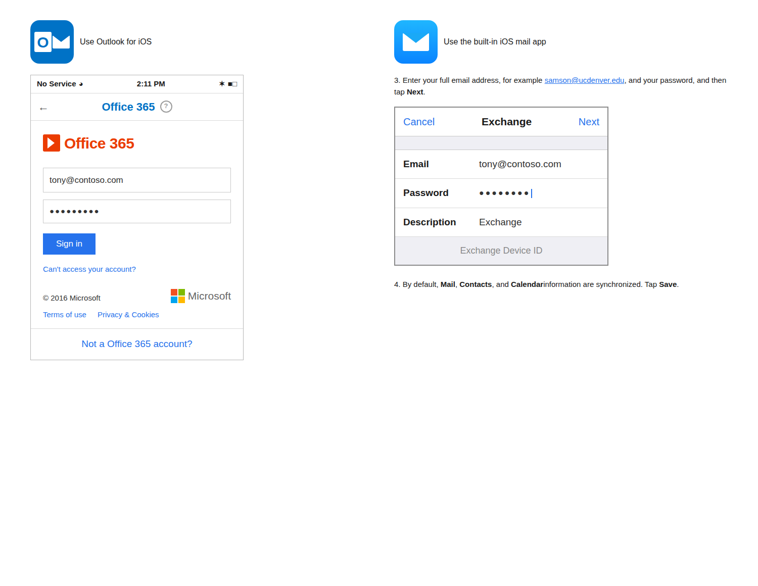O
Use Outlook for iOS
No Service ◕ 2:11 PM ✶■□
← Office 365 ?
Office 365
tony@contoso.com
●●●●●●●●●
Sign in
Can't access your account?
© 2016 Microsoft Microsoft
Terms of use Privacy & Cookies
Not a Office 365 account?
Use the built-in iOS mail app
3. Enter your full email address, for example samson@ucdenver.edu, and your password, and then tap Next.
Cancel Exchange Next
Email tony@contoso.com
Password ●●●●●●●●
Description Exchange
Exchange Device ID
4. By default, Mail, Contacts, and Calendarinformation are synchronized. Tap Save.